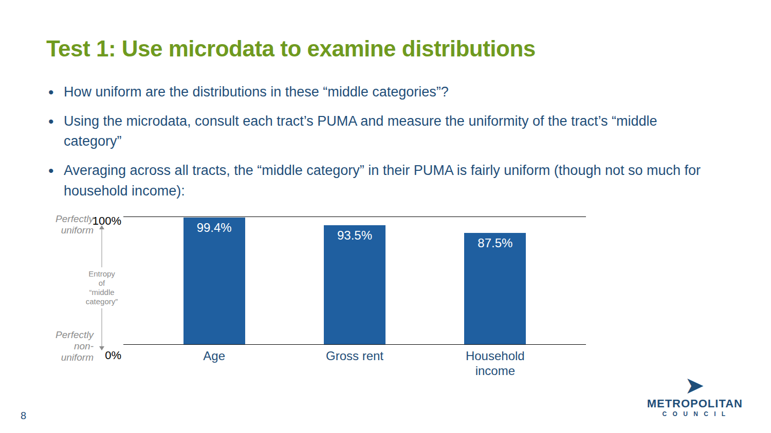Test 1: Use microdata to examine distributions
How uniform are the distributions in these “middle categories”?
Using the microdata, consult each tract’s PUMA and measure the uniformity of the tract’s “middle category”
Averaging across all tracts, the “middle category” in their PUMA is fairly uniform (though not so much for household income):
Perfectly
uniform
Perfectly
non-uniform
100%
0%
Entropy of
“middle
category”
99.4%
93.5%
87.5%
Age
Gross rent
Household
income
8
➤
METROPOLITAN
C O U N C I L